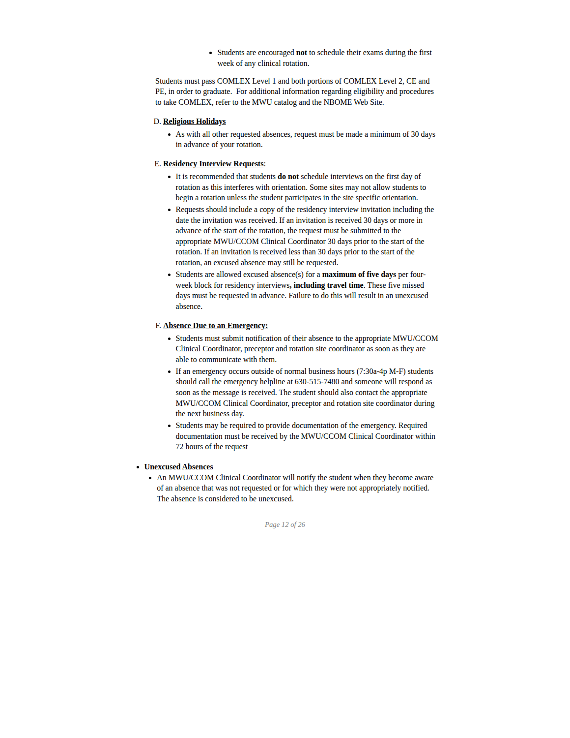Students are encouraged not to schedule their exams during the first week of any clinical rotation.
Students must pass COMLEX Level 1 and both portions of COMLEX Level 2, CE and PE, in order to graduate. For additional information regarding eligibility and procedures to take COMLEX, refer to the MWU catalog and the NBOME Web Site.
Religious Holidays
As with all other requested absences, request must be made a minimum of 30 days in advance of your rotation.
Residency Interview Requests:
It is recommended that students do not schedule interviews on the first day of rotation as this interferes with orientation. Some sites may not allow students to begin a rotation unless the student participates in the site specific orientation.
Requests should include a copy of the residency interview invitation including the date the invitation was received. If an invitation is received 30 days or more in advance of the start of the rotation, the request must be submitted to the appropriate MWU/CCOM Clinical Coordinator 30 days prior to the start of the rotation. If an invitation is received less than 30 days prior to the start of the rotation, an excused absence may still be requested.
Students are allowed excused absence(s) for a maximum of five days per four-week block for residency interviews, including travel time. These five missed days must be requested in advance. Failure to do this will result in an unexcused absence.
Absence Due to an Emergency:
Students must submit notification of their absence to the appropriate MWU/CCOM Clinical Coordinator, preceptor and rotation site coordinator as soon as they are able to communicate with them.
If an emergency occurs outside of normal business hours (7:30a-4p M-F) students should call the emergency helpline at 630-515-7480 and someone will respond as soon as the message is received. The student should also contact the appropriate MWU/CCOM Clinical Coordinator, preceptor and rotation site coordinator during the next business day.
Students may be required to provide documentation of the emergency. Required documentation must be received by the MWU/CCOM Clinical Coordinator within 72 hours of the request
Unexcused Absences
An MWU/CCOM Clinical Coordinator will notify the student when they become aware of an absence that was not requested or for which they were not appropriately notified. The absence is considered to be unexcused.
Page 12 of 26